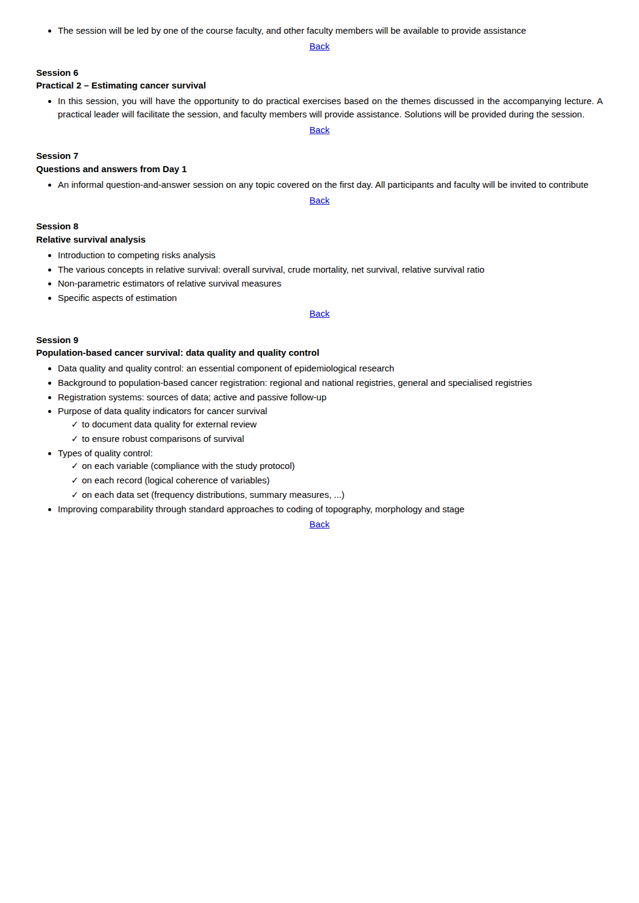The session will be led by one of the course faculty, and other faculty members will be available to provide assistance
Back
Session 6
Practical 2 – Estimating cancer survival
In this session, you will have the opportunity to do practical exercises based on the themes discussed in the accompanying lecture. A practical leader will facilitate the session, and faculty members will provide assistance. Solutions will be provided during the session.
Back
Session 7
Questions and answers from Day 1
An informal question-and-answer session on any topic covered on the first day. All participants and faculty will be invited to contribute
Back
Session 8
Relative survival analysis
Introduction to competing risks analysis
The various concepts in relative survival: overall survival, crude mortality, net survival, relative survival ratio
Non-parametric estimators of relative survival measures
Specific aspects of estimation
Back
Session 9
Population-based cancer survival: data quality and quality control
Data quality and quality control: an essential component of epidemiological research
Background to population-based cancer registration: regional and national registries, general and specialised registries
Registration systems: sources of data; active and passive follow-up
Purpose of data quality indicators for cancer survival
to document data quality for external review
to ensure robust comparisons of survival
Types of quality control:
on each variable (compliance with the study protocol)
on each record (logical coherence of variables)
on each data set (frequency distributions, summary measures, ...)
Improving comparability through standard approaches to coding of topography, morphology and stage
Back